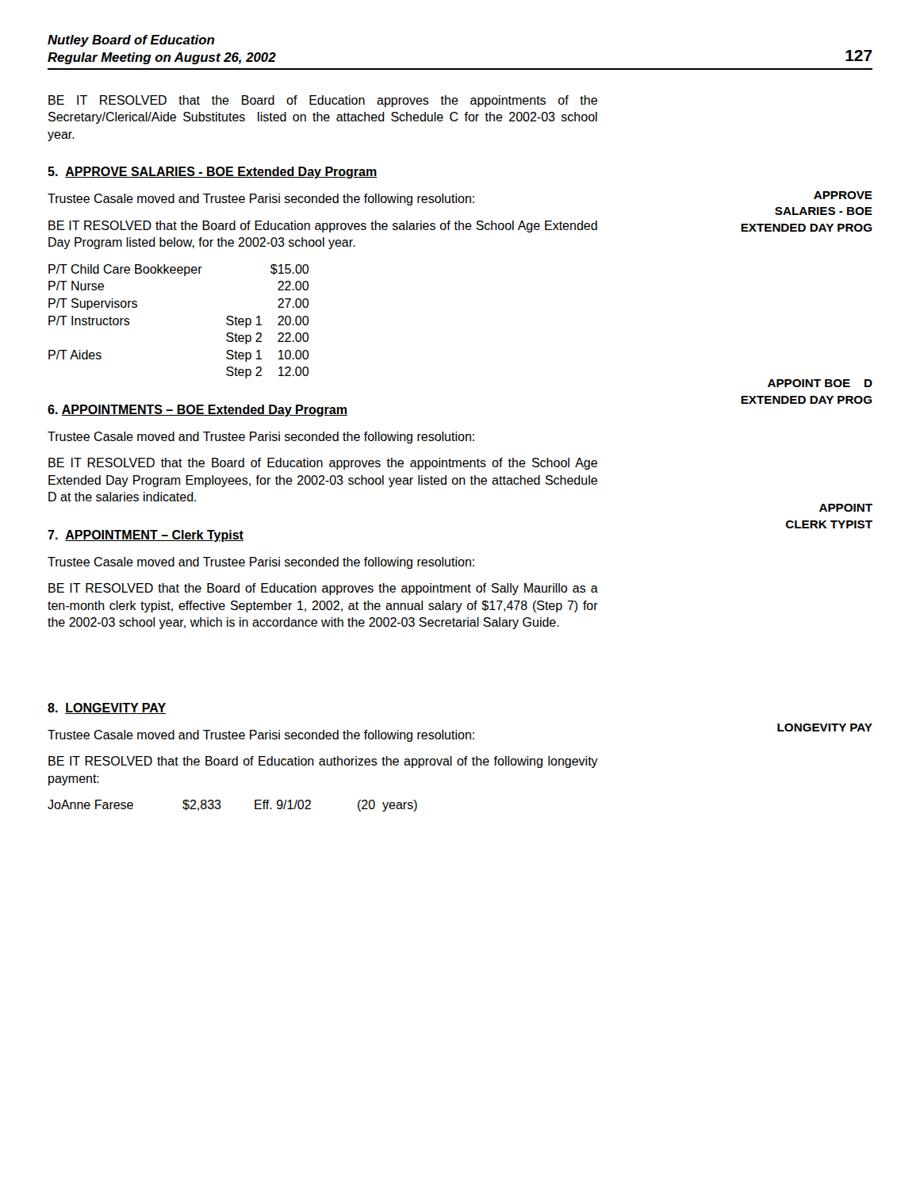Nutley Board of Education
Regular Meeting on August 26, 2002
127
BE IT RESOLVED that the Board of Education approves the appointments of the Secretary/Clerical/Aide Substitutes listed on the attached Schedule C for the 2002-03 school year.
5. APPROVE SALARIES - BOE Extended Day Program
Trustee Casale moved and Trustee Parisi seconded the following resolution:
BE IT RESOLVED that the Board of Education approves the salaries of the School Age Extended Day Program listed below, for the 2002-03 school year.
| P/T Child Care Bookkeeper | | $15.00 |
| P/T Nurse | | 22.00 |
| P/T Supervisors | | 27.00 |
| P/T Instructors | Step 1 | 20.00 |
| | Step 2 | 22.00 |
| P/T Aides | Step 1 | 10.00 |
| | Step 2 | 12.00 |
6. APPOINTMENTS – BOE Extended Day Program
Trustee Casale moved and Trustee Parisi seconded the following resolution:
BE IT RESOLVED that the Board of Education approves the appointments of the School Age Extended Day Program Employees, for the 2002-03 school year listed on the attached Schedule D at the salaries indicated.
7. APPOINTMENT – Clerk Typist
Trustee Casale moved and Trustee Parisi seconded the following resolution:
BE IT RESOLVED that the Board of Education approves the appointment of Sally Maurillo as a ten-month clerk typist, effective September 1, 2002, at the annual salary of $17,478 (Step 7) for the 2002-03 school year, which is in accordance with the 2002-03 Secretarial Salary Guide.
8. LONGEVITY PAY
Trustee Casale moved and Trustee Parisi seconded the following resolution:
BE IT RESOLVED that the Board of Education authorizes the approval of the following longevity payment:
JoAnne Farese$2,833 Eff. 9/1/02(20 years)
APPROVE
SALARIES - BOE
EXTENDED DAY PROG
APPOINT BOE D
EXTENDED DAY PROG
APPOINT
CLERK TYPIST
LONGEVITY PAY